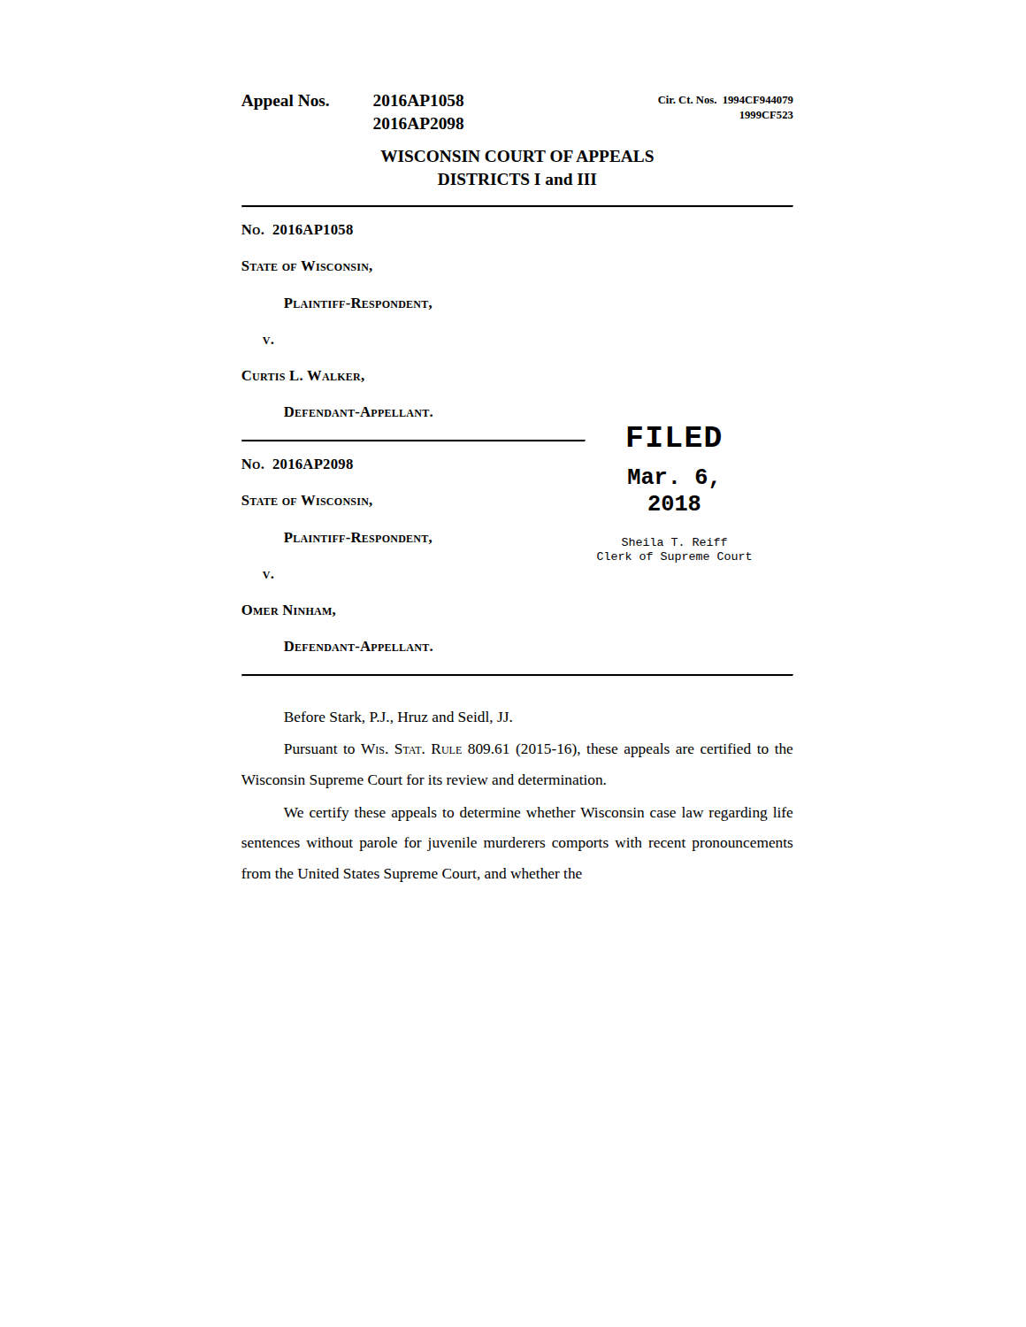Appeal Nos. 2016AP1058 2016AP2098
Cir. Ct. Nos. 1994CF944079
1999CF523
WISCONSIN COURT OF APPEALS
DISTRICTS I and III
No. 2016AP1058
State of Wisconsin,
Plaintiff-Respondent,
v.
Curtis L. Walker,
Defendant-Appellant.
No. 2016AP2098
State of Wisconsin,
Plaintiff-Respondent,
v.
Omer Ninham,
Defendant-Appellant.
FILED
Mar. 6,
2018
Sheila T. Reiff
Clerk of Supreme Court
Before Stark, P.J., Hruz and Seidl, JJ.
Pursuant to Wis. Stat. Rule 809.61 (2015-16), these appeals are certified to the Wisconsin Supreme Court for its review and determination.
We certify these appeals to determine whether Wisconsin case law regarding life sentences without parole for juvenile murderers comports with recent pronouncements from the United States Supreme Court, and whether the